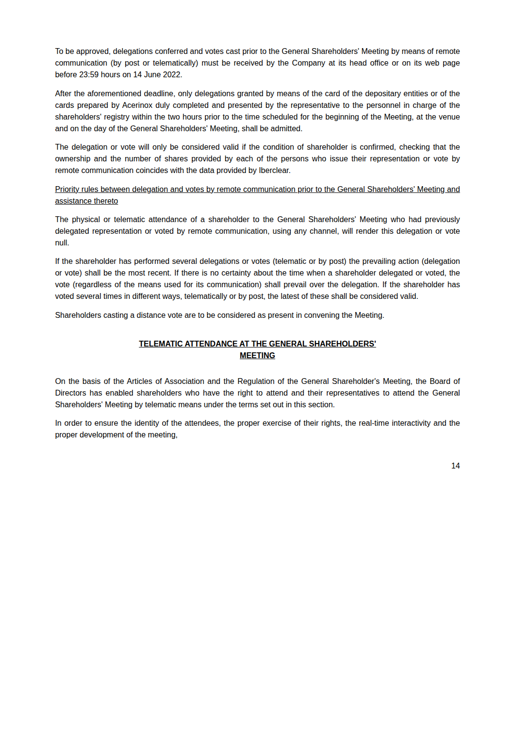To be approved, delegations conferred and votes cast prior to the General Shareholders' Meeting by means of remote communication (by post or telematically) must be received by the Company at its head office or on its web page before 23:59 hours on 14 June 2022.
After the aforementioned deadline, only delegations granted by means of the card of the depositary entities or of the cards prepared by Acerinox duly completed and presented by the representative to the personnel in charge of the shareholders' registry within the two hours prior to the time scheduled for the beginning of the Meeting, at the venue and on the day of the General Shareholders' Meeting, shall be admitted.
The delegation or vote will only be considered valid if the condition of shareholder is confirmed, checking that the ownership and the number of shares provided by each of the persons who issue their representation or vote by remote communication coincides with the data provided by Iberclear.
Priority rules between delegation and votes by remote communication prior to the General Shareholders' Meeting and assistance thereto
The physical or telematic attendance of a shareholder to the General Shareholders' Meeting who had previously delegated representation or voted by remote communication, using any channel, will render this delegation or vote null.
If the shareholder has performed several delegations or votes (telematic or by post) the prevailing action (delegation or vote) shall be the most recent. If there is no certainty about the time when a shareholder delegated or voted, the vote (regardless of the means used for its communication) shall prevail over the delegation. If the shareholder has voted several times in different ways, telematically or by post, the latest of these shall be considered valid.
Shareholders casting a distance vote are to be considered as present in convening the Meeting.
TELEMATIC ATTENDANCE AT THE GENERAL SHAREHOLDERS'
MEETING
On the basis of the Articles of Association and the Regulation of the General Shareholder's Meeting, the Board of Directors has enabled shareholders who have the right to attend and their representatives to attend the General Shareholders' Meeting by telematic means under the terms set out in this section.
In order to ensure the identity of the attendees, the proper exercise of their rights, the real-time interactivity and the proper development of the meeting,
14